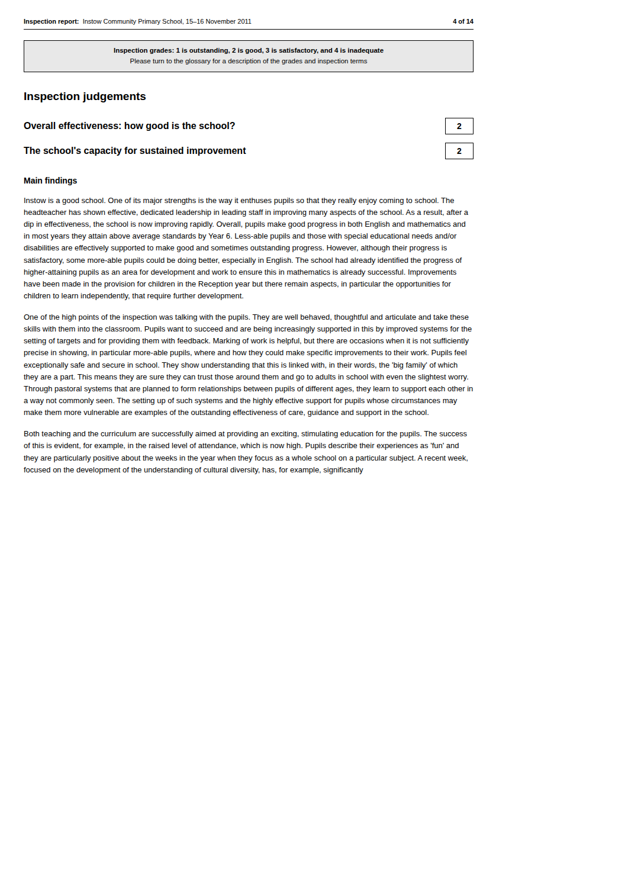Inspection report: Instow Community Primary School, 15–16 November 2011
4 of 14
Inspection grades: 1 is outstanding, 2 is good, 3 is satisfactory, and 4 is inadequate
Please turn to the glossary for a description of the grades and inspection terms
Inspection judgements
Overall effectiveness: how good is the school?
2
The school's capacity for sustained improvement
2
Main findings
Instow is a good school. One of its major strengths is the way it enthuses pupils so that they really enjoy coming to school. The headteacher has shown effective, dedicated leadership in leading staff in improving many aspects of the school. As a result, after a dip in effectiveness, the school is now improving rapidly. Overall, pupils make good progress in both English and mathematics and in most years they attain above average standards by Year 6. Less-able pupils and those with special educational needs and/or disabilities are effectively supported to make good and sometimes outstanding progress. However, although their progress is satisfactory, some more-able pupils could be doing better, especially in English. The school had already identified the progress of higher-attaining pupils as an area for development and work to ensure this in mathematics is already successful. Improvements have been made in the provision for children in the Reception year but there remain aspects, in particular the opportunities for children to learn independently, that require further development.
One of the high points of the inspection was talking with the pupils. They are well behaved, thoughtful and articulate and take these skills with them into the classroom. Pupils want to succeed and are being increasingly supported in this by improved systems for the setting of targets and for providing them with feedback. Marking of work is helpful, but there are occasions when it is not sufficiently precise in showing, in particular more-able pupils, where and how they could make specific improvements to their work. Pupils feel exceptionally safe and secure in school. They show understanding that this is linked with, in their words, the 'big family' of which they are a part. This means they are sure they can trust those around them and go to adults in school with even the slightest worry. Through pastoral systems that are planned to form relationships between pupils of different ages, they learn to support each other in a way not commonly seen. The setting up of such systems and the highly effective support for pupils whose circumstances may make them more vulnerable are examples of the outstanding effectiveness of care, guidance and support in the school.
Both teaching and the curriculum are successfully aimed at providing an exciting, stimulating education for the pupils. The success of this is evident, for example, in the raised level of attendance, which is now high. Pupils describe their experiences as 'fun' and they are particularly positive about the weeks in the year when they focus as a whole school on a particular subject. A recent week, focused on the development of the understanding of cultural diversity, has, for example, significantly